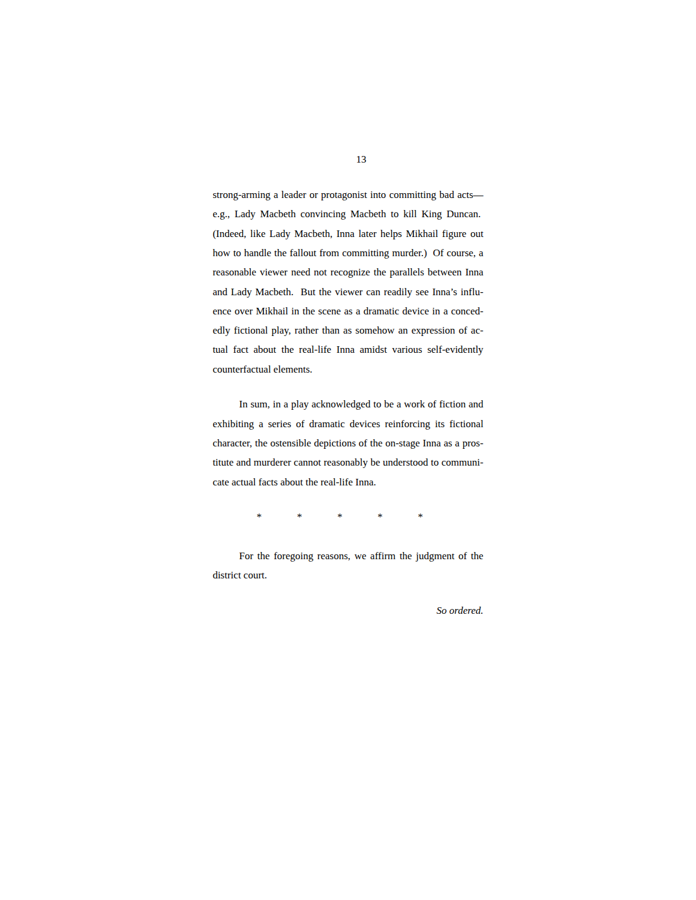13
strong-arming a leader or protagonist into committing bad acts—e.g., Lady Macbeth convincing Macbeth to kill King Duncan. (Indeed, like Lady Macbeth, Inna later helps Mikhail figure out how to handle the fallout from committing murder.) Of course, a reasonable viewer need not recognize the parallels between Inna and Lady Macbeth. But the viewer can readily see Inna’s influence over Mikhail in the scene as a dramatic device in a concededly fictional play, rather than as somehow an expression of actual fact about the real-life Inna amidst various self-evidently counterfactual elements.
In sum, in a play acknowledged to be a work of fiction and exhibiting a series of dramatic devices reinforcing its fictional character, the ostensible depictions of the on-stage Inna as a prostitute and murderer cannot reasonably be understood to communicate actual facts about the real-life Inna.
* * * * *
For the foregoing reasons, we affirm the judgment of the district court.
So ordered.